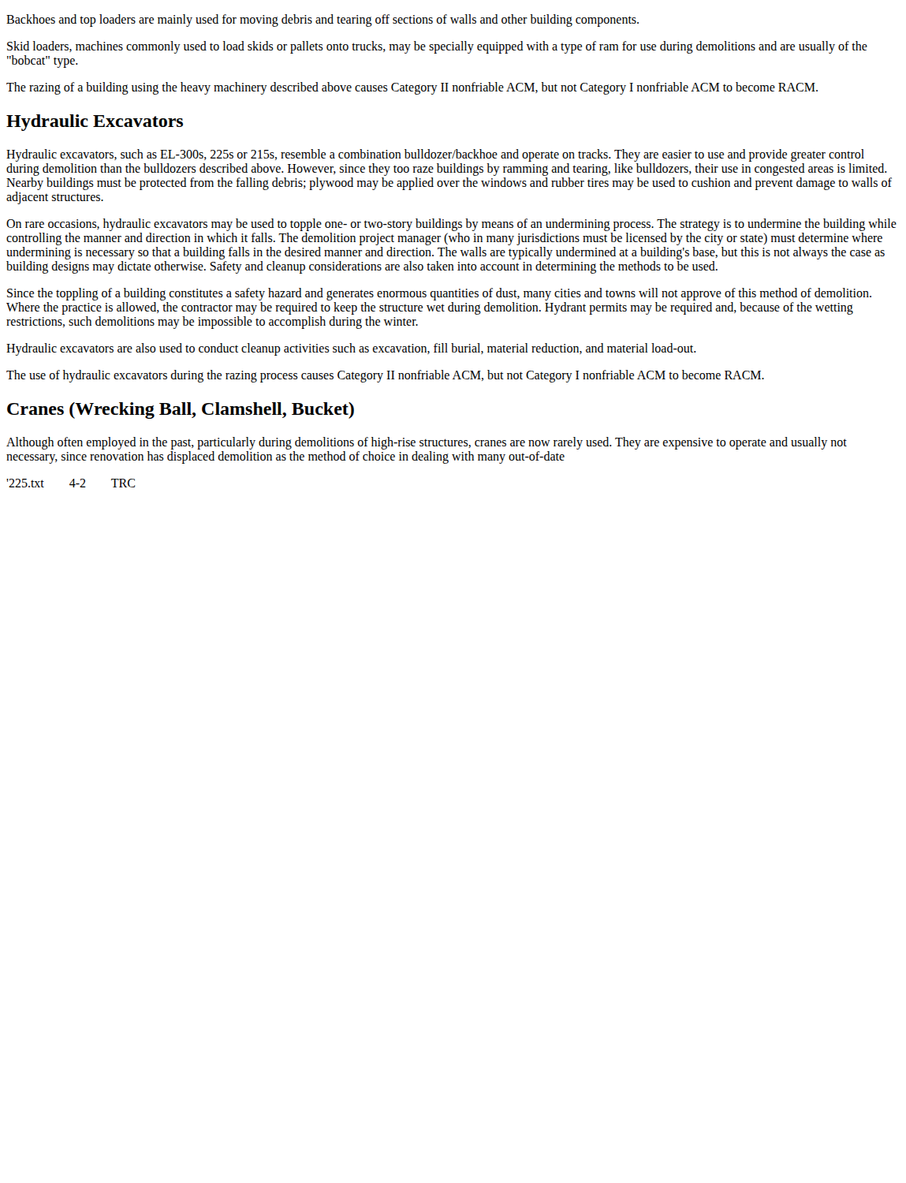Backhoes and top loaders are mainly used for moving debris and tearing off sections of walls and other building components.
Skid loaders, machines commonly used to load skids or pallets onto trucks, may be specially equipped with a type of ram for use during demolitions and are usually of the "bobcat" type.
The razing of a building using the heavy machinery described above causes Category II nonfriable ACM, but not Category I nonfriable ACM to become RACM.
Hydraulic Excavators
Hydraulic excavators, such as EL-300s, 225s or 215s, resemble a combination bulldozer/backhoe and operate on tracks. They are easier to use and provide greater control during demolition than the bulldozers described above. However, since they too raze buildings by ramming and tearing, like bulldozers, their use in congested areas is limited. Nearby buildings must be protected from the falling debris; plywood may be applied over the windows and rubber tires may be used to cushion and prevent damage to walls of adjacent structures.
On rare occasions, hydraulic excavators may be used to topple one- or two-story buildings by means of an undermining process. The strategy is to undermine the building while controlling the manner and direction in which it falls. The demolition project manager (who in many jurisdictions must be licensed by the city or state) must determine where undermining is necessary so that a building falls in the desired manner and direction. The walls are typically undermined at a building's base, but this is not always the case as building designs may dictate otherwise. Safety and cleanup considerations are also taken into account in determining the methods to be used.
Since the toppling of a building constitutes a safety hazard and generates enormous quantities of dust, many cities and towns will not approve of this method of demolition. Where the practice is allowed, the contractor may be required to keep the structure wet during demolition. Hydrant permits may be required and, because of the wetting restrictions, such demolitions may be impossible to accomplish during the winter.
Hydraulic excavators are also used to conduct cleanup activities such as excavation, fill burial, material reduction, and material load-out.
The use of hydraulic excavators during the razing process causes Category II nonfriable ACM, but not Category I nonfriable ACM to become RACM.
Cranes (Wrecking Ball, Clamshell, Bucket)
Although often employed in the past, particularly during demolitions of high-rise structures, cranes are now rarely used. They are expensive to operate and usually not necessary, since renovation has displaced demolition as the method of choice in dealing with many out-of-date
'225.txt 4-2 TRC